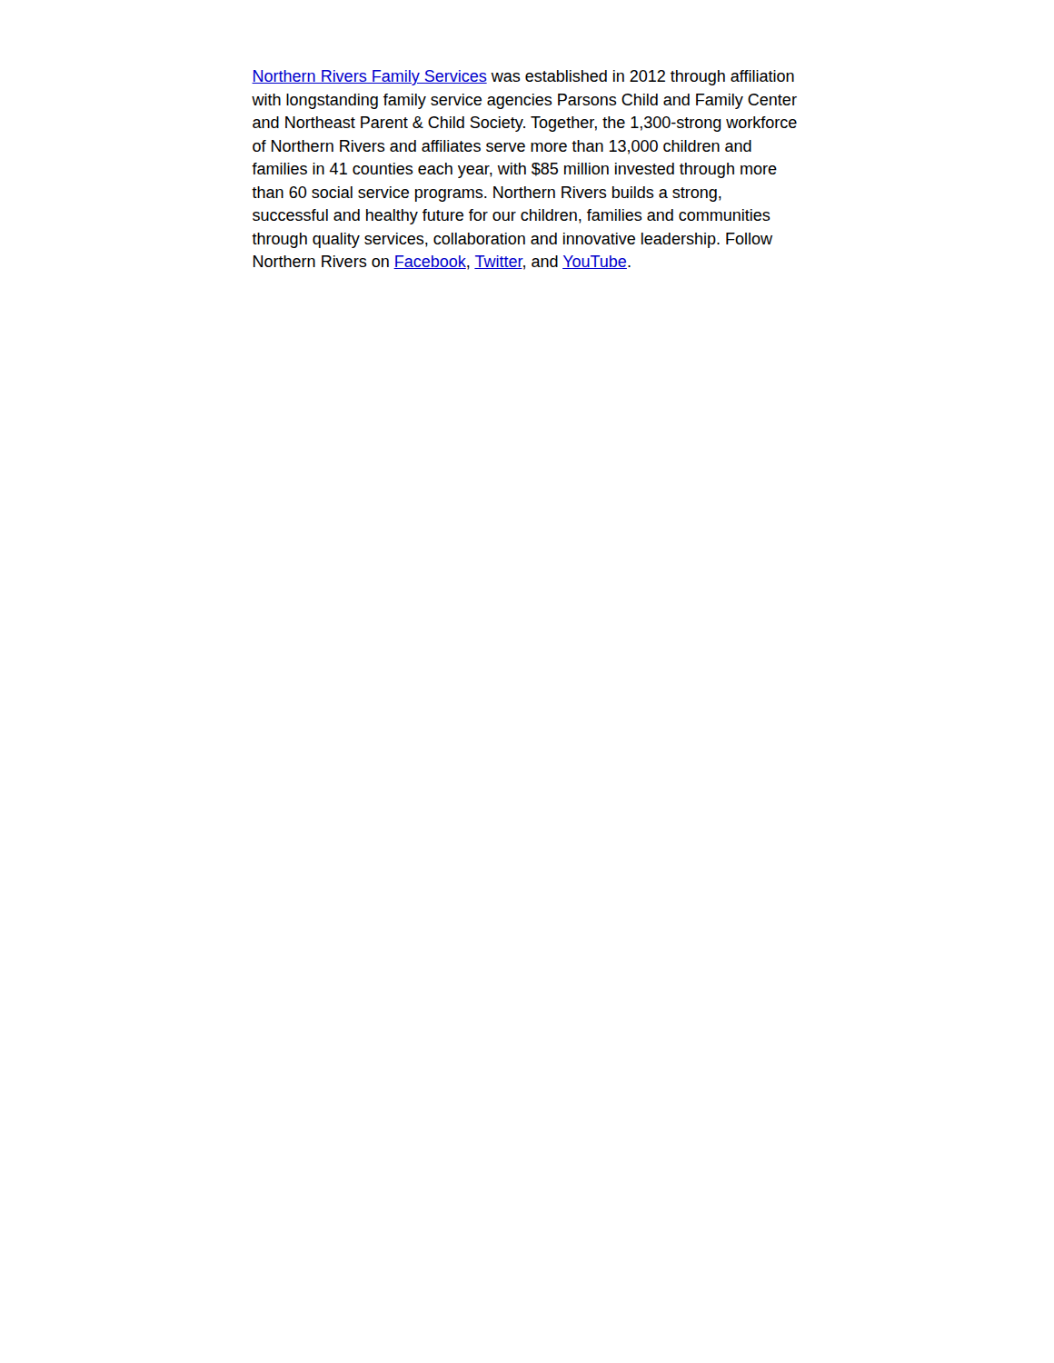Northern Rivers Family Services was established in 2012 through affiliation with longstanding family service agencies Parsons Child and Family Center and Northeast Parent & Child Society. Together, the 1,300-strong workforce of Northern Rivers and affiliates serve more than 13,000 children and families in 41 counties each year, with $85 million invested through more than 60 social service programs. Northern Rivers builds a strong, successful and healthy future for our children, families and communities through quality services, collaboration and innovative leadership. Follow Northern Rivers on Facebook, Twitter, and YouTube.